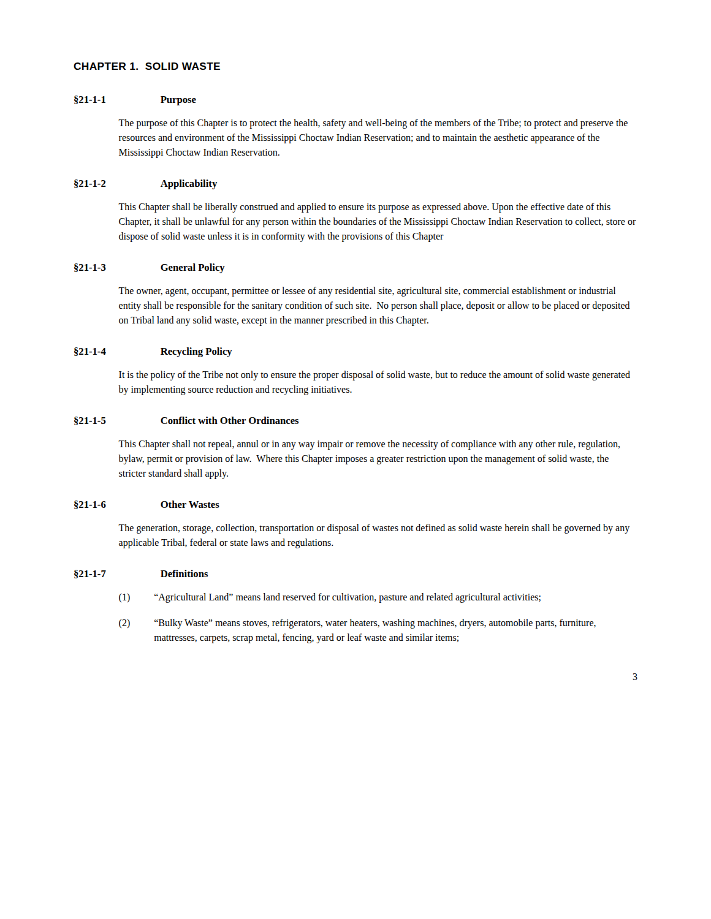CHAPTER 1. SOLID WASTE
§21-1-1 Purpose
The purpose of this Chapter is to protect the health, safety and well-being of the members of the Tribe; to protect and preserve the resources and environment of the Mississippi Choctaw Indian Reservation; and to maintain the aesthetic appearance of the Mississippi Choctaw Indian Reservation.
§21-1-2 Applicability
This Chapter shall be liberally construed and applied to ensure its purpose as expressed above. Upon the effective date of this Chapter, it shall be unlawful for any person within the boundaries of the Mississippi Choctaw Indian Reservation to collect, store or dispose of solid waste unless it is in conformity with the provisions of this Chapter
§21-1-3 General Policy
The owner, agent, occupant, permittee or lessee of any residential site, agricultural site, commercial establishment or industrial entity shall be responsible for the sanitary condition of such site. No person shall place, deposit or allow to be placed or deposited on Tribal land any solid waste, except in the manner prescribed in this Chapter.
§21-1-4 Recycling Policy
It is the policy of the Tribe not only to ensure the proper disposal of solid waste, but to reduce the amount of solid waste generated by implementing source reduction and recycling initiatives.
§21-1-5 Conflict with Other Ordinances
This Chapter shall not repeal, annul or in any way impair or remove the necessity of compliance with any other rule, regulation, bylaw, permit or provision of law. Where this Chapter imposes a greater restriction upon the management of solid waste, the stricter standard shall apply.
§21-1-6 Other Wastes
The generation, storage, collection, transportation or disposal of wastes not defined as solid waste herein shall be governed by any applicable Tribal, federal or state laws and regulations.
§21-1-7 Definitions
(1) “Agricultural Land” means land reserved for cultivation, pasture and related agricultural activities;
(2) “Bulky Waste” means stoves, refrigerators, water heaters, washing machines, dryers, automobile parts, furniture, mattresses, carpets, scrap metal, fencing, yard or leaf waste and similar items;
3